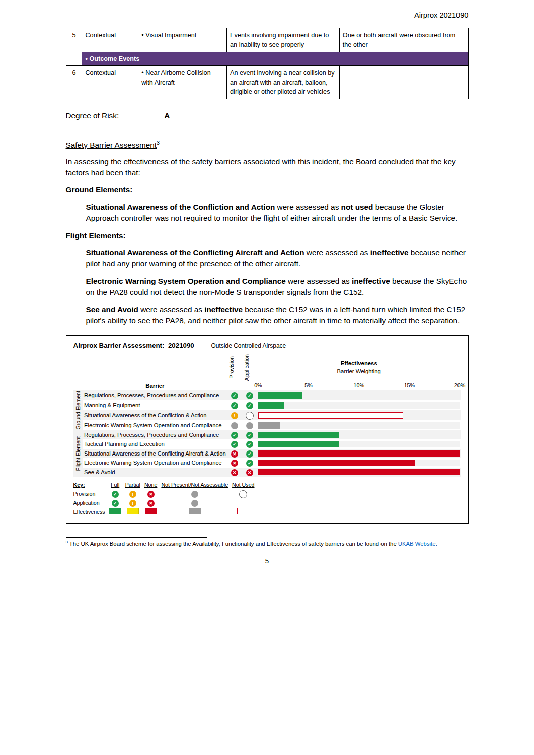Airprox 2021090
| 5 | Contextual | • Visual Impairment | Events involving impairment due to an inability to see properly | One or both aircraft were obscured from the other |
| | • Outcome Events |
| 6 | Contextual | • Near Airborne Collision with Aircraft | An event involving a near collision by an aircraft with an aircraft, balloon, dirigible or other piloted air vehicles | |
Degree of Risk:A
Safety Barrier Assessment
3
In assessing the effectiveness of the safety barriers associated with this incident, the Board concluded that the key factors had been that:
Ground Elements:
Situational Awareness of the Confliction and Action were assessed as not used because the Gloster Approach controller was not required to monitor the flight of either aircraft under the terms of a Basic Service.
Flight Elements:
Situational Awareness of the Conflicting Aircraft and Action were assessed as ineffective because neither pilot had any prior warning of the presence of the other aircraft.
Electronic Warning System Operation and Compliance were assessed as ineffective because the SkyEcho on the PA28 could not detect the non-Mode S transponder signals from the C152.
See and Avoid were assessed as ineffective because the C152 was in a left-hand turn which limited the C152 pilot's ability to see the PA28, and neither pilot saw the other aircraft in time to materially affect the separation.
Airprox Barrier Assessment: 2021090 Outside Controlled Airspace
| | | Provision | Application | Effectiveness Barrier Weighting |
| | Barrier | | | 0% 5% 10% 15% 20% |
| Ground Element | Regulations, Processes, Procedures and Compliance | ✓ | ✓ | |
| Manning & Equipment | ✓ | ✓ | |
| Situational Awareness of the Confliction & Action | ! | | |
| Electronic Warning System Operation and Compliance | | | |
| Flight Element | Regulations, Processes, Procedures and Compliance | ✓ | ✓ | |
| Tactical Planning and Execution | ✓ | ✓ | |
| Situational Awareness of the Conflicting Aircraft & Action | ✕ | ✓ | |
| Electronic Warning System Operation and Compliance | ✕ | ✓ | |
| See & Avoid | ✕ | ✕ | |
| Key: | Full | Partial | None | Not Present/Not Assessable | Not Used |
| Provision | ✓ | ! | ✕ | | |
| Application | ✓ | ! | ✕ | | |
| Effectiveness | | | | | |
3 The UK Airprox Board scheme for assessing the Availability, Functionality and Effectiveness of safety barriers can be found on the UKAB Website.
5